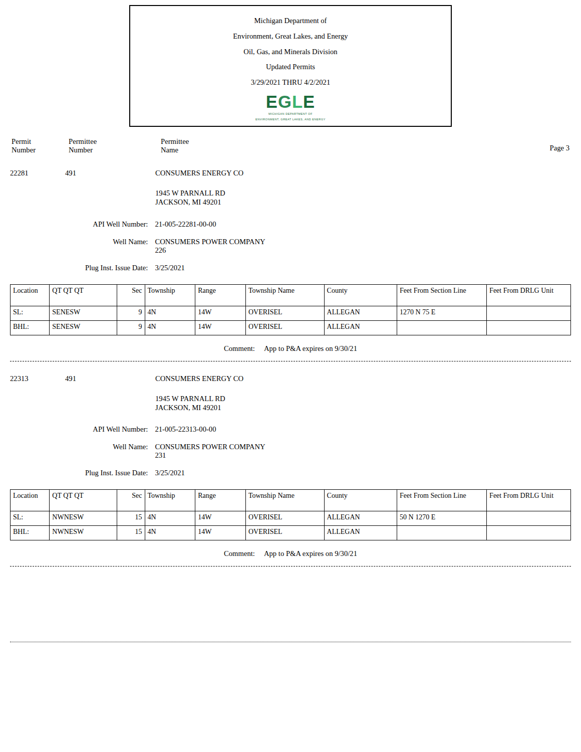Michigan Department of
Environment, Great Lakes, and Energy
Oil, Gas, and Minerals Division
Updated Permits
3/29/2021 THRU 4/2/2021
EGLE
MICHIGAN DEPARTMENT OF
ENVIRONMENT, GREAT LAKES, AND ENERGY
| Permit Number | Permittee Number | Permittee Name | Page 3 |
| 22281 | 491 | CONSUMERS ENERGY CO |
| | | 1945 W PARNALL RD JACKSON, MI 49201 |
| API Well Number: | 21-005-22281-00-00 |
| Well Name: | CONSUMERS POWER COMPANY 226 |
| Plug Inst. Issue Date: | 3/25/2021 |
| Location | QT QT QT | Sec | Township | Range | Township Name | County | Feet From Section Line | Feet From DRLG Unit |
| --- | --- | --- | --- | --- | --- | --- | --- | --- |
| SL: | SENESW | 9 | 4N | 14W | OVERISEL | ALLEGAN | 1270 N 75 E | |
| BHL: | SENESW | 9 | 4N | 14W | OVERISEL | ALLEGAN | | |
Comment: App to P&A expires on 9/30/21
| 22313 | 491 | CONSUMERS ENERGY CO |
| | | 1945 W PARNALL RD JACKSON, MI 49201 |
| API Well Number: | 21-005-22313-00-00 |
| Well Name: | CONSUMERS POWER COMPANY 231 |
| Plug Inst. Issue Date: | 3/25/2021 |
| Location | QT QT QT | Sec | Township | Range | Township Name | County | Feet From Section Line | Feet From DRLG Unit |
| --- | --- | --- | --- | --- | --- | --- | --- | --- |
| SL: | NWNESW | 15 | 4N | 14W | OVERISEL | ALLEGAN | 50 N 1270 E | |
| BHL: | NWNESW | 15 | 4N | 14W | OVERISEL | ALLEGAN | | |
Comment: App to P&A expires on 9/30/21